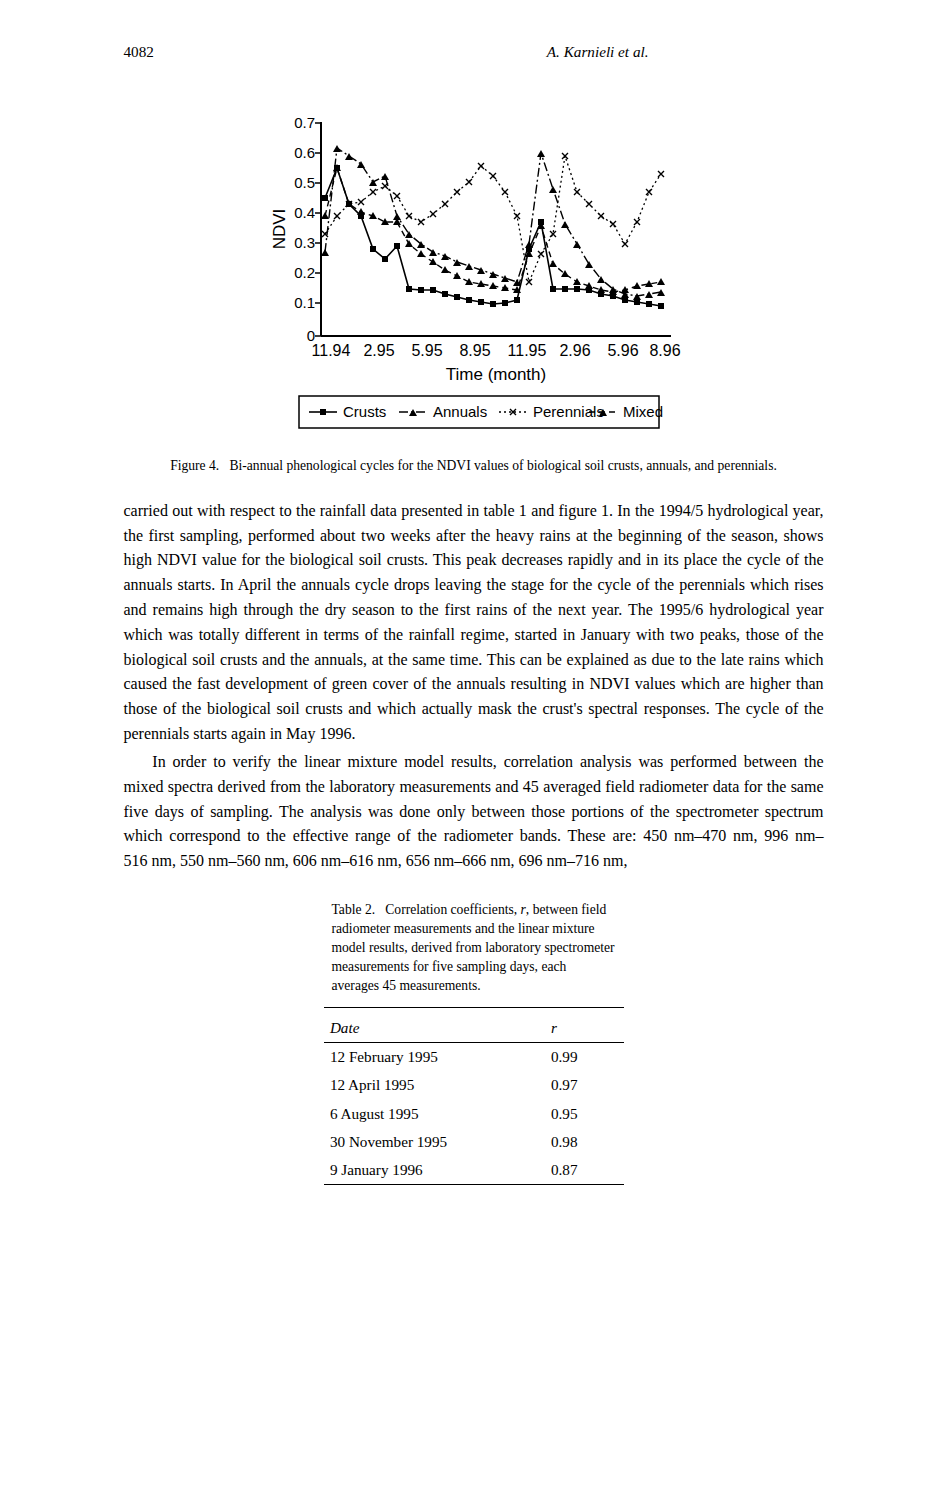4082 A. Karnieli et al.
0.7 0.6 0.5 0.4 0.3 0.2 0.1 0 NDVI 11.94 2.95 5.95 8.95 11.95 2.96 5.96 8.96 Time (month) Crusts Annuals Perennials Mixed
Figure 4. Bi-annual phenological cycles for the NDVI values of biological soil crusts, annuals, and perennials.
carried out with respect to the rainfall data presented in table 1 and figure 1. In the 1994/5 hydrological year, the first sampling, performed about two weeks after the heavy rains at the beginning of the season, shows high NDVI value for the biological soil crusts. This peak decreases rapidly and in its place the cycle of the annuals starts. In April the annuals cycle drops leaving the stage for the cycle of the perennials which rises and remains high through the dry season to the first rains of the next year. The 1995/6 hydrological year which was totally different in terms of the rainfall regime, started in January with two peaks, those of the biological soil crusts and the annuals, at the same time. This can be explained as due to the late rains which caused the fast development of green cover of the annuals resulting in NDVI values which are higher than those of the biological soil crusts and which actually mask the crust's spectral responses. The cycle of the perennials starts again in May 1996.
In order to verify the linear mixture model results, correlation analysis was performed between the mixed spectra derived from the laboratory measurements and 45 averaged field radiometer data for the same five days of sampling. The analysis was done only between those portions of the spectrometer spectrum which correspond to the effective range of the radiometer bands. These are: 450 nm–470 nm, 996 nm–516 nm, 550 nm–560 nm, 606 nm–616 nm, 656 nm–666 nm, 696 nm–716 nm,
Table 2. Correlation coefficients, r , between field radiometer measurements and the linear mixture model results, derived from laboratory spectrometer measurements for five sampling days, each averages 45 measurements.
| Date | r |
| --- | --- |
| 12 February 1995 | 0.99 |
| 12 April 1995 | 0.97 |
| 6 August 1995 | 0.95 |
| 30 November 1995 | 0.98 |
| 9 January 1996 | 0.87 |